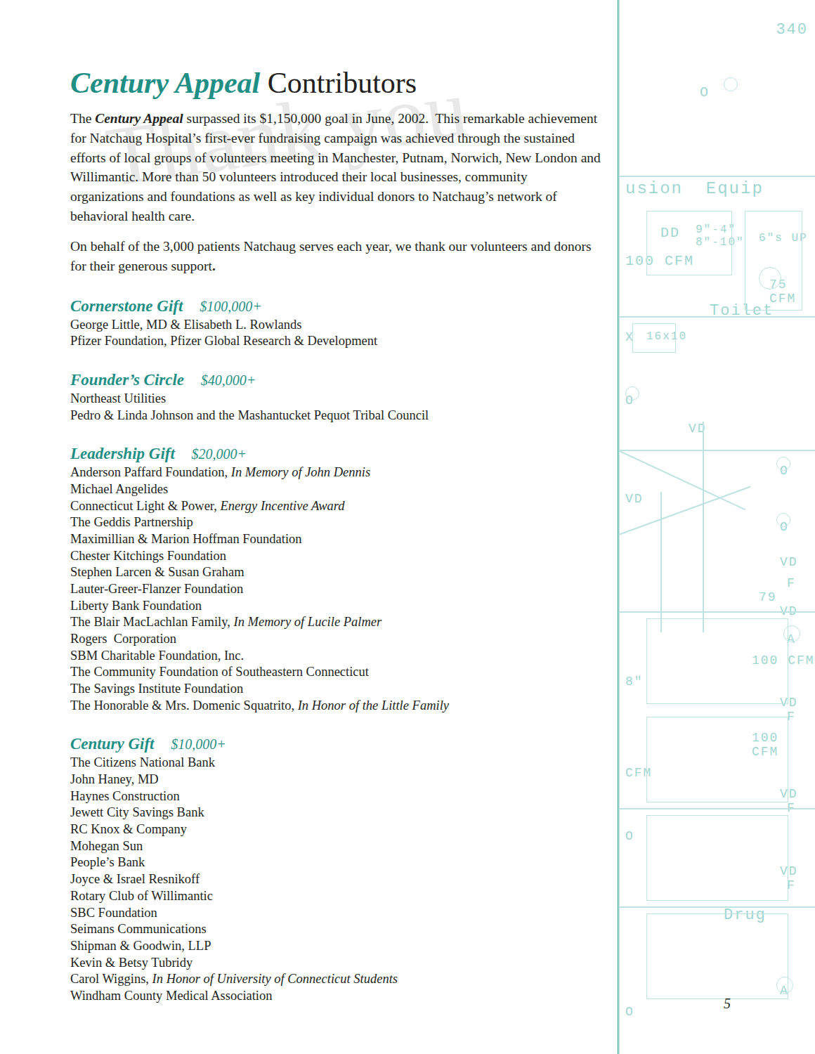340
O
usion Equip
DD
9"-4"
8"-10"
100 CFM
6"s UP
75 CFM
Toilet
X
16x10
O
VD
O
VD
O
VD
F
79
VD
A
100 CFM
8"
VD
F
100
CFM
CFM
VD
F
O
VD
F
Drug
A
O
Thank you
Century Appeal Contributors
The Century Appeal surpassed its $1,150,000 goal in June, 2002. This remarkable achievement for Natchaug Hospital’s first-ever fundraising campaign was achieved through the sustained efforts of local groups of volunteers meeting in Manchester, Putnam, Norwich, New London and Willimantic. More than 50 volunteers introduced their local businesses, community organizations and foundations as well as key individual donors to Natchaug’s network of behavioral health care.
On behalf of the 3,000 patients Natchaug serves each year, we thank our volunteers and donors for their generous support.
Cornerstone Gift $100,000+
George Little, MD & Elisabeth L. Rowlands
Pfizer Foundation, Pfizer Global Research & Development
Founder’s Circle $40,000+
Northeast Utilities
Pedro & Linda Johnson and the Mashantucket Pequot Tribal Council
Leadership Gift $20,000+
Anderson Paffard Foundation, In Memory of John Dennis
Michael Angelides
Connecticut Light & Power, Energy Incentive Award
The Geddis Partnership
Maximillian & Marion Hoffman Foundation
Chester Kitchings Foundation
Stephen Larcen & Susan Graham
Lauter-Greer-Flanzer Foundation
Liberty Bank Foundation
The Blair MacLachlan Family, In Memory of Lucile Palmer
Rogers Corporation
SBM Charitable Foundation, Inc.
The Community Foundation of Southeastern Connecticut
The Savings Institute Foundation
The Honorable & Mrs. Domenic Squatrito, In Honor of the Little Family
Century Gift $10,000+
The Citizens National Bank
John Haney, MD
Haynes Construction
Jewett City Savings Bank
RC Knox & Company
Mohegan Sun
People’s Bank
Joyce & Israel Resnikoff
Rotary Club of Willimantic
SBC Foundation
Seimans Communications
Shipman & Goodwin, LLP
Kevin & Betsy Tubridy
Carol Wiggins, In Honor of University of Connecticut Students
Windham County Medical Association
5